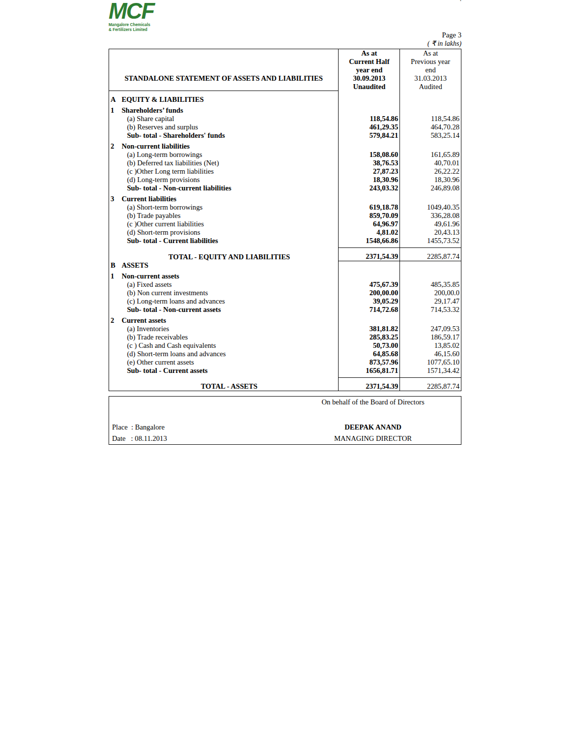.
MCF
Mangalore Chemicals
& Fertilizers Limited
Page 3
( ₹ in lakhs)
| STANDALONE STATEMENT OF ASSETS AND LIABILITIES | As at | As at |
| --- | --- | --- |
| Current Half | Previous year |
| year end | end |
| 30.09.2013 | 31.03.2013 |
| | Unaudited | Audited |
| A | EQUITY & LIABILITIES | | |
| 1 | Shareholders’ funds | | |
| | (a) Share capital | 118,54.86 | 118,54.86 |
| | (b) Reserves and surplus | 461,29.35 | 464,70.28 |
| | Sub- total - Shareholders' funds | 579,84.21 | 583,25.14 |
| 2 | Non-current liabilities | | |
| | (a) Long-term borrowings | 158,08.60 | 161,65.89 |
| | (b) Deferred tax liabilities (Net) | 38,76.53 | 40,70.01 |
| | (c )Other Long term liabilities | 27,87.23 | 26,22.22 |
| | (d) Long-term provisions | 18,30.96 | 18,30.96 |
| | Sub- total - Non-current liabilities | 243,03.32 | 246,89.08 |
| 3 | Current liabilities | | |
| | (a) Short-term borrowings | 619,18.78 | 1049,40.35 |
| | (b) Trade payables | 859,70.09 | 336,28.08 |
| | (c )Other current liabilities | 64,96.97 | 49,61.96 |
| | (d) Short-term provisions | 4,81.02 | 20,43.13 |
| | Sub- total - Current liabilities | 1548,66.86 | 1455,73.52 |
| | TOTAL - EQUITY AND LIABILITIES | 2371,54.39 | 2285,87.74 |
| B | ASSETS | | |
| 1 | Non-current assets | | |
| | (a) Fixed assets | 475,67.39 | 485,35.85 |
| | (b) Non current investments | 200,00.00 | 200,00.0 |
| | (c) Long-term loans and advances | 39,05.29 | 29,17.47 |
| | Sub- total - Non-current assets | 714,72.68 | 714,53.32 |
| 2 | Current assets | | |
| | (a) Inventories | 381,81.82 | 247,09.53 |
| | (b) Trade receivables | 285,83.25 | 186,59.17 |
| | (c ) Cash and Cash equivalents | 50,73.00 | 13,85.02 |
| | (d) Short-term loans and advances | 64,85.68 | 46,15.60 |
| | (e) Other current assets | 873,57.96 | 1077,65.10 |
| | Sub- total - Current assets | 1656,81.71 | 1571,34.42 |
| | TOTAL - ASSETS | 2371,54.39 | 2285,87.74 |
| | On behalf of the Board of Directors |
| Place : Bangalore | DEEPAK ANAND |
| Date : 08.11.2013 | MANAGING DIRECTOR |